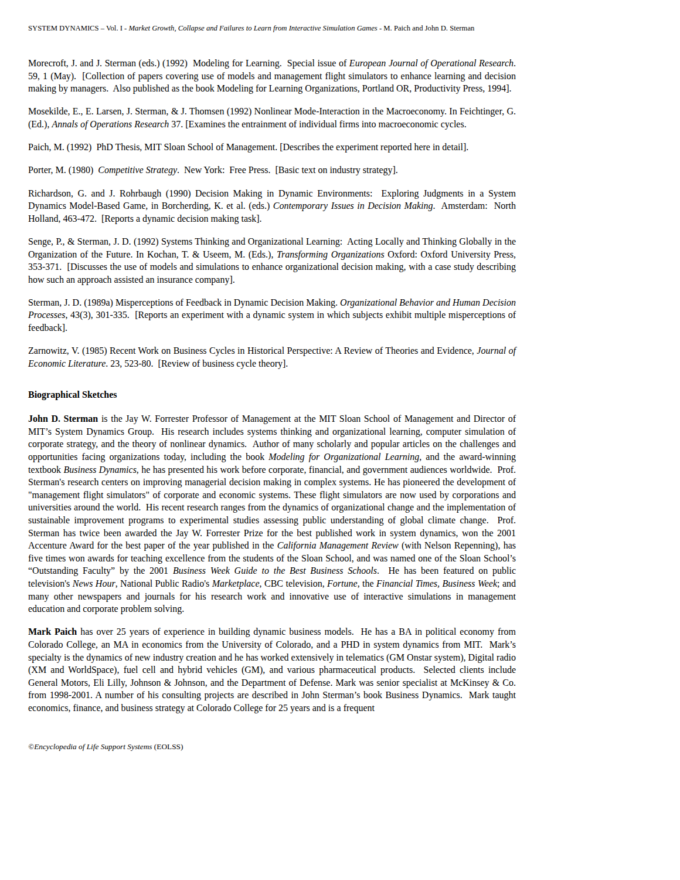SYSTEM DYNAMICS – Vol. I - Market Growth, Collapse and Failures to Learn from Interactive Simulation Games - M. Paich and John D. Sterman
Morecroft, J. and J. Sterman (eds.) (1992) Modeling for Learning. Special issue of European Journal of Operational Research. 59, 1 (May). [Collection of papers covering use of models and management flight simulators to enhance learning and decision making by managers. Also published as the book Modeling for Learning Organizations, Portland OR, Productivity Press, 1994].
Mosekilde, E., E. Larsen, J. Sterman, & J. Thomsen (1992) Nonlinear Mode-Interaction in the Macroeconomy. In Feichtinger, G. (Ed.), Annals of Operations Research 37. [Examines the entrainment of individual firms into macroeconomic cycles.
Paich, M. (1992) PhD Thesis, MIT Sloan School of Management. [Describes the experiment reported here in detail].
Porter, M. (1980) Competitive Strategy. New York: Free Press. [Basic text on industry strategy].
Richardson, G. and J. Rohrbaugh (1990) Decision Making in Dynamic Environments: Exploring Judgments in a System Dynamics Model-Based Game, in Borcherding, K. et al. (eds.) Contemporary Issues in Decision Making. Amsterdam: North Holland, 463-472. [Reports a dynamic decision making task].
Senge, P., & Sterman, J. D. (1992) Systems Thinking and Organizational Learning: Acting Locally and Thinking Globally in the Organization of the Future. In Kochan, T. & Useem, M. (Eds.), Transforming Organizations Oxford: Oxford University Press, 353-371. [Discusses the use of models and simulations to enhance organizational decision making, with a case study describing how such an approach assisted an insurance company].
Sterman, J. D. (1989a) Misperceptions of Feedback in Dynamic Decision Making. Organizational Behavior and Human Decision Processes, 43(3), 301-335. [Reports an experiment with a dynamic system in which subjects exhibit multiple misperceptions of feedback].
Zarnowitz, V. (1985) Recent Work on Business Cycles in Historical Perspective: A Review of Theories and Evidence, Journal of Economic Literature. 23, 523-80. [Review of business cycle theory].
Biographical Sketches
John D. Sterman is the Jay W. Forrester Professor of Management at the MIT Sloan School of Management and Director of MIT’s System Dynamics Group. His research includes systems thinking and organizational learning, computer simulation of corporate strategy, and the theory of nonlinear dynamics. Author of many scholarly and popular articles on the challenges and opportunities facing organizations today, including the book Modeling for Organizational Learning, and the award-winning textbook Business Dynamics, he has presented his work before corporate, financial, and government audiences worldwide. Prof. Sterman's research centers on improving managerial decision making in complex systems. He has pioneered the development of "management flight simulators" of corporate and economic systems. These flight simulators are now used by corporations and universities around the world. His recent research ranges from the dynamics of organizational change and the implementation of sustainable improvement programs to experimental studies assessing public understanding of global climate change. Prof. Sterman has twice been awarded the Jay W. Forrester Prize for the best published work in system dynamics, won the 2001 Accenture Award for the best paper of the year published in the California Management Review (with Nelson Repenning), has five times won awards for teaching excellence from the students of the Sloan School, and was named one of the Sloan School’s “Outstanding Faculty” by the 2001 Business Week Guide to the Best Business Schools. He has been featured on public television's News Hour, National Public Radio's Marketplace, CBC television, Fortune, the Financial Times, Business Week; and many other newspapers and journals for his research work and innovative use of interactive simulations in management education and corporate problem solving.
Mark Paich has over 25 years of experience in building dynamic business models. He has a BA in political economy from Colorado College, an MA in economics from the University of Colorado, and a PHD in system dynamics from MIT. Mark’s specialty is the dynamics of new industry creation and he has worked extensively in telematics (GM Onstar system), Digital radio (XM and WorldSpace), fuel cell and hybrid vehicles (GM), and various pharmaceutical products. Selected clients include General Motors, Eli Lilly, Johnson & Johnson, and the Department of Defense. Mark was senior specialist at McKinsey & Co. from 1998-2001. A number of his consulting projects are described in John Sterman’s book Business Dynamics. Mark taught economics, finance, and business strategy at Colorado College for 25 years and is a frequent
©Encyclopedia of Life Support Systems (EOLSS)